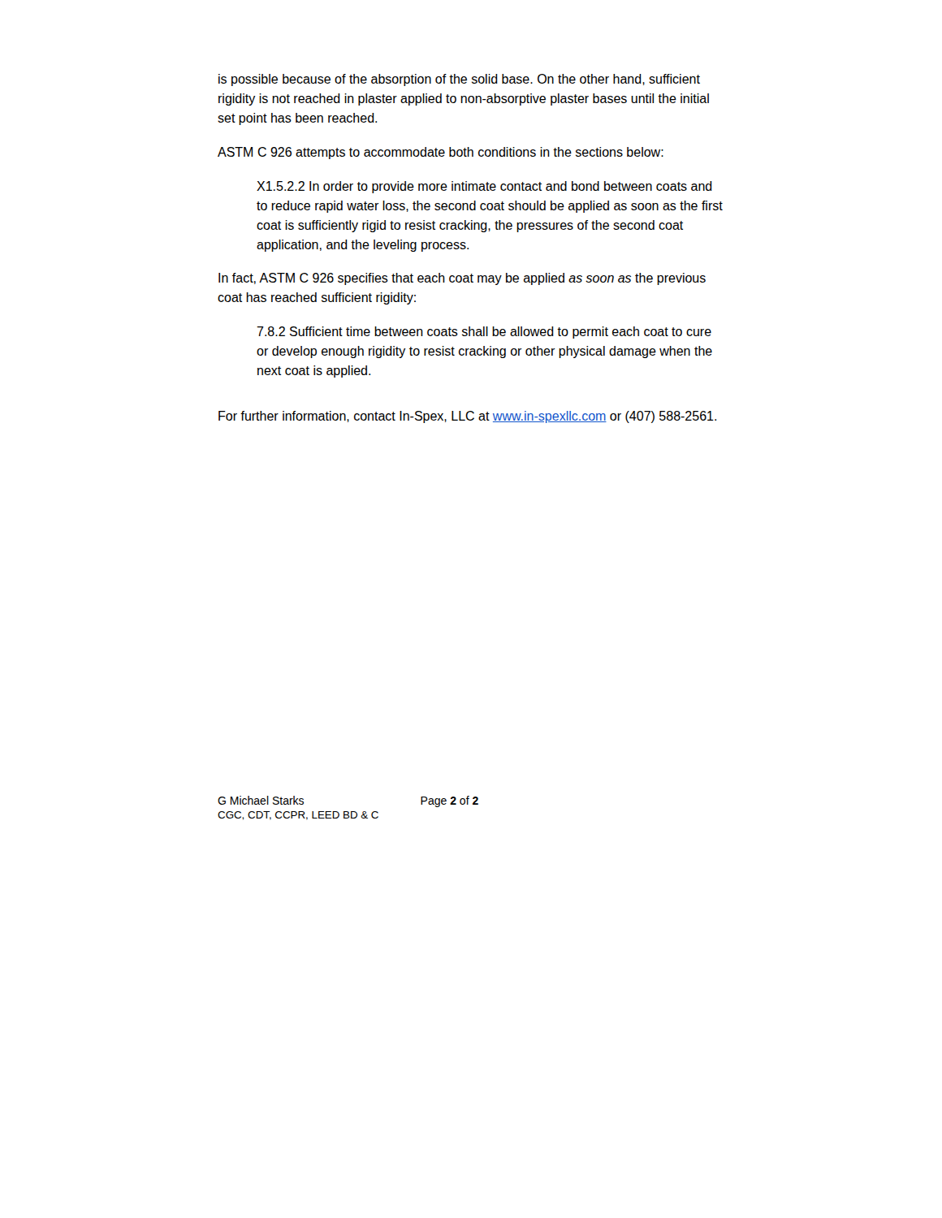is possible because of the absorption of the solid base. On the other hand, sufficient rigidity is not reached in plaster applied to non-absorptive plaster bases until the initial set point has been reached.
ASTM C 926 attempts to accommodate both conditions in the sections below:
X1.5.2.2 In order to provide more intimate contact and bond between coats and to reduce rapid water loss, the second coat should be applied as soon as the first coat is sufficiently rigid to resist cracking, the pressures of the second coat application, and the leveling process.
In fact, ASTM C 926 specifies that each coat may be applied as soon as the previous coat has reached sufficient rigidity:
7.8.2 Sufficient time between coats shall be allowed to permit each coat to cure or develop enough rigidity to resist cracking or other physical damage when the next coat is applied.
For further information, contact In-Spex, LLC at www.in-spexllc.com or (407) 588-2561.
| G Michael Starks CGC, CDT, CCPR, LEED BD & C | Page 2 of 2 | |